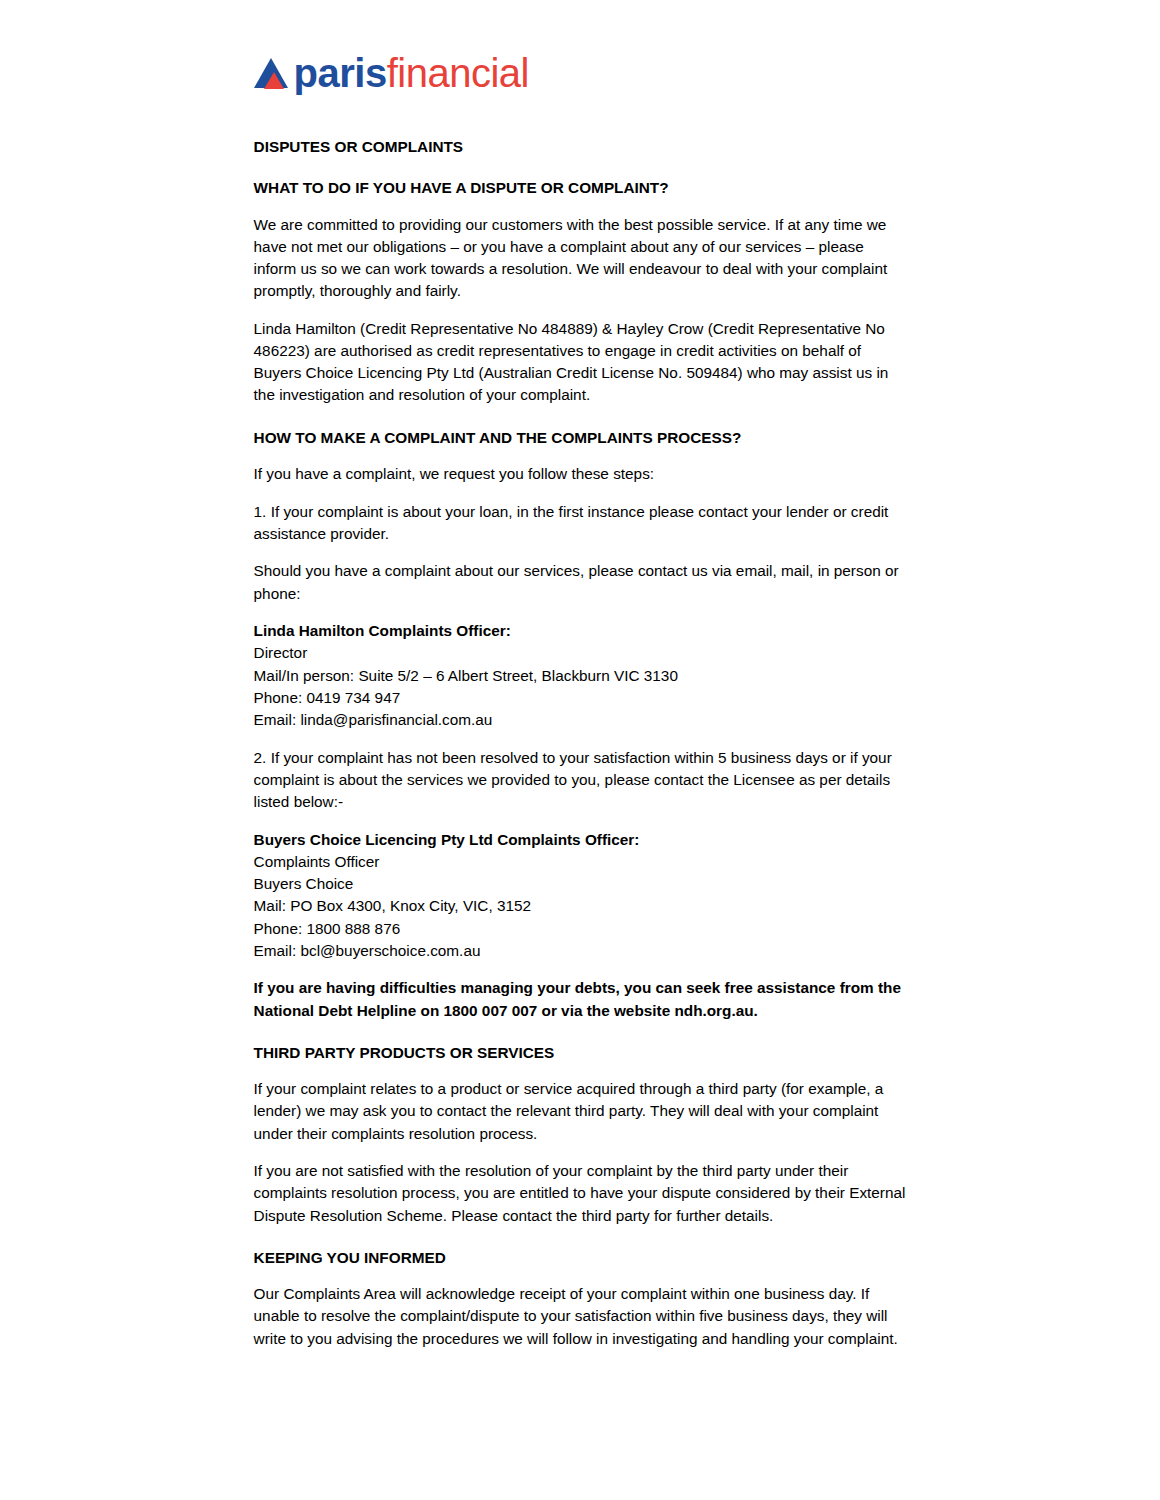paris financial
DISPUTES OR COMPLAINTS
WHAT TO DO IF YOU HAVE A DISPUTE OR COMPLAINT?
We are committed to providing our customers with the best possible service. If at any time we have not met our obligations – or you have a complaint about any of our services – please inform us so we can work towards a resolution. We will endeavour to deal with your complaint promptly, thoroughly and fairly.
Linda Hamilton (Credit Representative No 484889) & Hayley Crow (Credit Representative No 486223) are authorised as credit representatives to engage in credit activities on behalf of Buyers Choice Licencing Pty Ltd (Australian Credit License No. 509484) who may assist us in the investigation and resolution of your complaint.
HOW TO MAKE A COMPLAINT AND THE COMPLAINTS PROCESS?
If you have a complaint, we request you follow these steps:
1. If your complaint is about your loan, in the first instance please contact your lender or credit assistance provider.
Should you have a complaint about our services, please contact us via email, mail, in person or phone:
Linda Hamilton Complaints Officer:
Director
Mail/In person: Suite 5/2 – 6 Albert Street, Blackburn VIC 3130
Phone: 0419 734 947
Email: linda@parisfinancial.com.au
2. If your complaint has not been resolved to your satisfaction within 5 business days or if your complaint is about the services we provided to you, please contact the Licensee as per details listed below:-
Buyers Choice Licencing Pty Ltd Complaints Officer:
Complaints Officer
Buyers Choice
Mail: PO Box 4300, Knox City, VIC, 3152
Phone: 1800 888 876
Email: bcl@buyerschoice.com.au
If you are having difficulties managing your debts, you can seek free assistance from the National Debt Helpline on 1800 007 007 or via the website ndh.org.au.
THIRD PARTY PRODUCTS OR SERVICES
If your complaint relates to a product or service acquired through a third party (for example, a lender) we may ask you to contact the relevant third party. They will deal with your complaint under their complaints resolution process.
If you are not satisfied with the resolution of your complaint by the third party under their complaints resolution process, you are entitled to have your dispute considered by their External Dispute Resolution Scheme. Please contact the third party for further details.
KEEPING YOU INFORMED
Our Complaints Area will acknowledge receipt of your complaint within one business day. If unable to resolve the complaint/dispute to your satisfaction within five business days, they will write to you advising the procedures we will follow in investigating and handling your complaint.